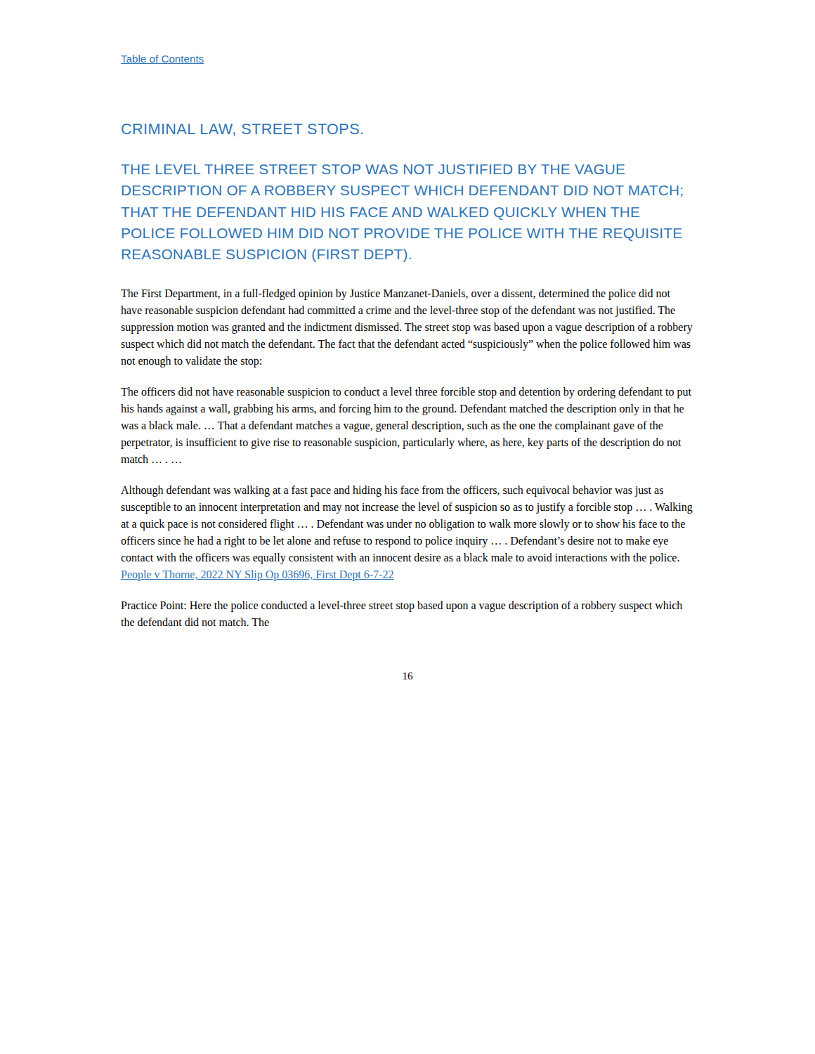Table of Contents
CRIMINAL LAW, STREET STOPS.
THE LEVEL THREE STREET STOP WAS NOT JUSTIFIED BY THE VAGUE DESCRIPTION OF A ROBBERY SUSPECT WHICH DEFENDANT DID NOT MATCH; THAT THE DEFENDANT HID HIS FACE AND WALKED QUICKLY WHEN THE POLICE FOLLOWED HIM DID NOT PROVIDE THE POLICE WITH THE REQUISITE REASONABLE SUSPICION (FIRST DEPT).
The First Department, in a full-fledged opinion by Justice Manzanet-Daniels, over a dissent, determined the police did not have reasonable suspicion defendant had committed a crime and the level-three stop of the defendant was not justified. The suppression motion was granted and the indictment dismissed. The street stop was based upon a vague description of a robbery suspect which did not match the defendant. The fact that the defendant acted “suspiciously” when the police followed him was not enough to validate the stop:
The officers did not have reasonable suspicion to conduct a level three forcible stop and detention by ordering defendant to put his hands against a wall, grabbing his arms, and forcing him to the ground. Defendant matched the description only in that he was a black male. … That a defendant matches a vague, general description, such as the one the complainant gave of the perpetrator, is insufficient to give rise to reasonable suspicion, particularly where, as here, key parts of the description do not match … . …
Although defendant was walking at a fast pace and hiding his face from the officers, such equivocal behavior was just as susceptible to an innocent interpretation and may not increase the level of suspicion so as to justify a forcible stop … . Walking at a quick pace is not considered flight … . Defendant was under no obligation to walk more slowly or to show his face to the officers since he had a right to be let alone and refuse to respond to police inquiry … . Defendant’s desire not to make eye contact with the officers was equally consistent with an innocent desire as a black male to avoid interactions with the police. People v Thorne, 2022 NY Slip Op 03696, First Dept 6-7-22
Practice Point: Here the police conducted a level-three street stop based upon a vague description of a robbery suspect which the defendant did not match. The
16